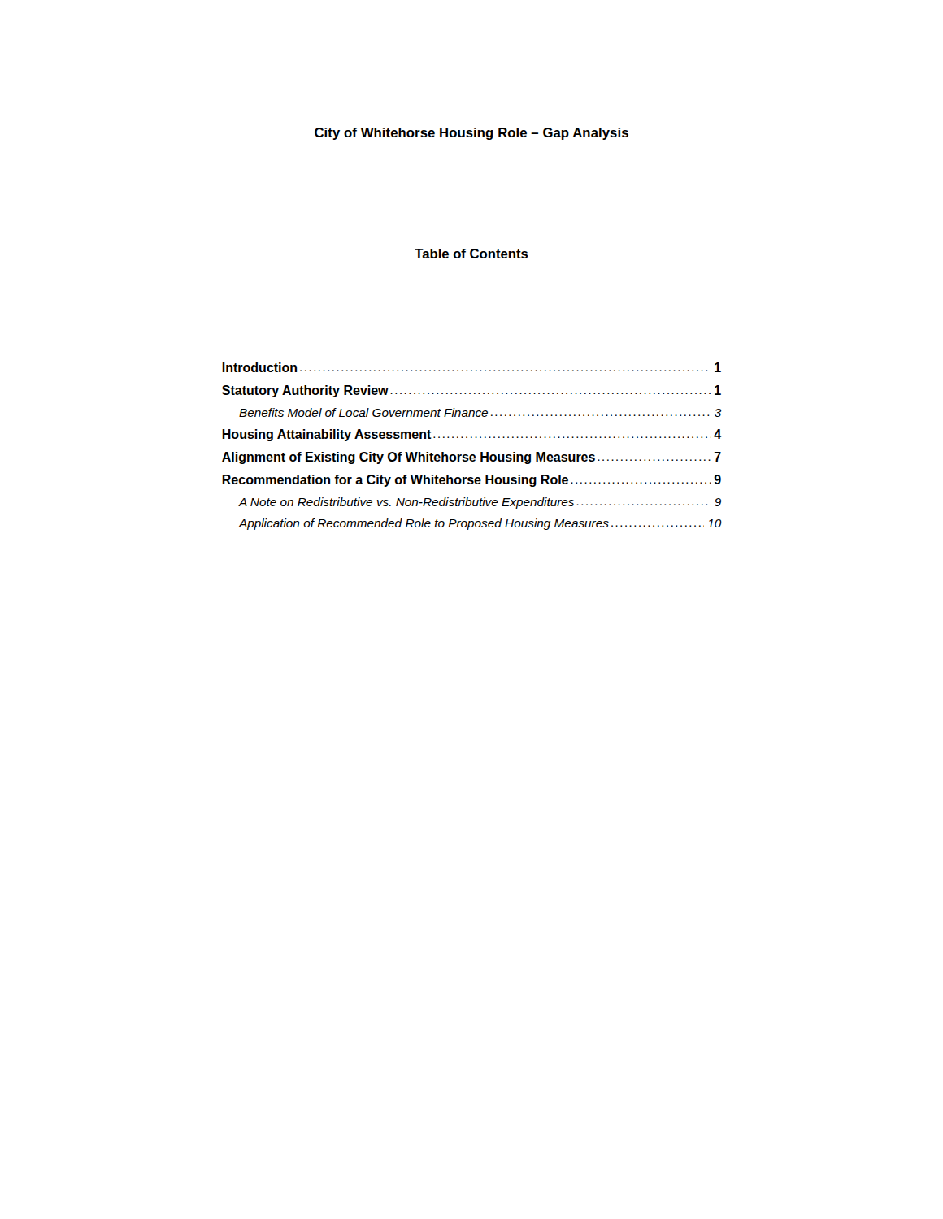City of Whitehorse Housing Role – Gap Analysis
Table of Contents
Introduction .................................................................................................................. 1
Statutory Authority Review .................................................................................................................. 1
Benefits Model of Local Government Finance .................................................................................................................. 3
Housing Attainability Assessment .................................................................................................................. 4
Alignment of Existing City Of Whitehorse Housing Measures .................................................................................................................. 7
Recommendation for a City of Whitehorse Housing Role .................................................................................................................. 9
A Note on Redistributive vs. Non-Redistributive Expenditures .................................................................................................................. 9
Application of Recommended Role to Proposed Housing Measures .................................................................................................................. 10